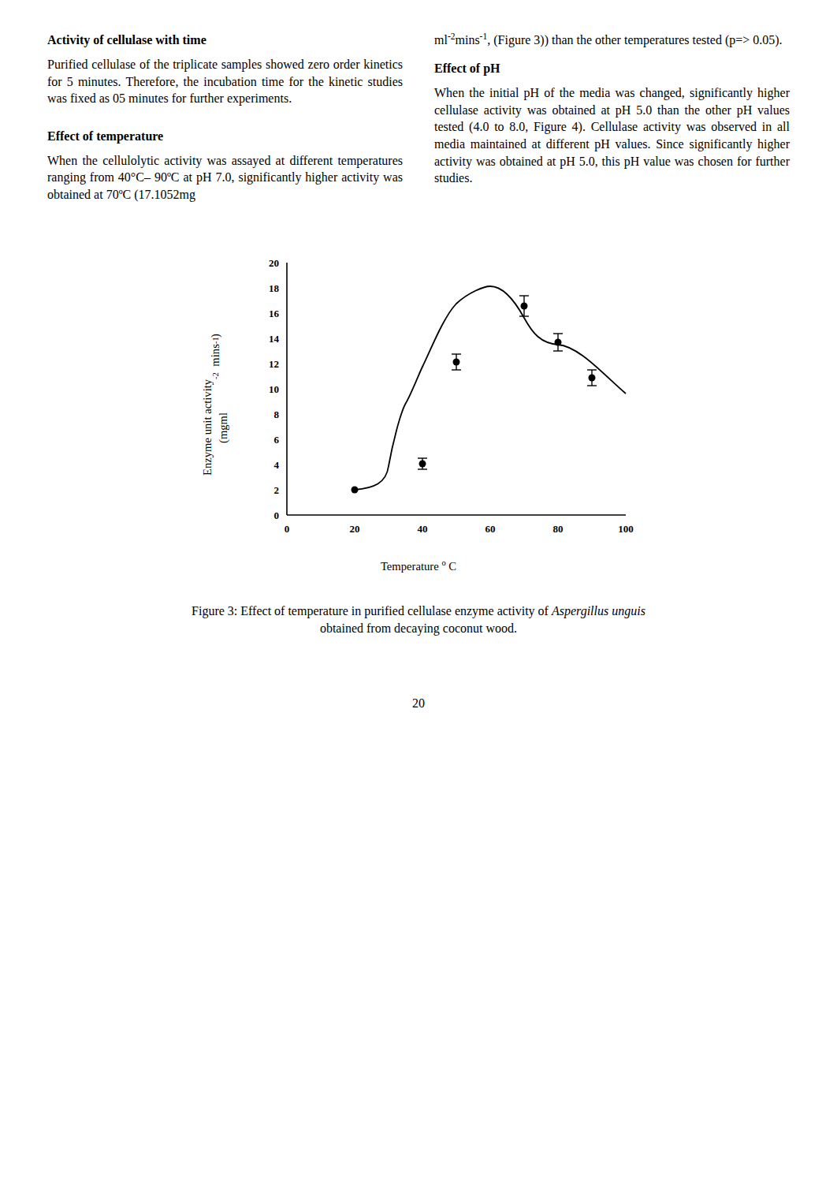Activity of cellulase with time
Purified cellulase of the triplicate samples showed zero order kinetics for 5 minutes. Therefore, the incubation time for the kinetic studies was fixed as 05 minutes for further experiments.
Effect of temperature
When the cellulolytic activity was assayed at different temperatures ranging from 40°C– 90ºC at pH 7.0, significantly higher activity was obtained at 70ºC (17.1052mg
ml-2mins-1, (Figure 3)) than the other temperatures tested (p=> 0.05).
Effect of pH
When the initial pH of the media was changed, significantly higher cellulase activity was obtained at pH 5.0 than the other pH values tested (4.0 to 8.0, Figure 4). Cellulase activity was observed in all media maintained at different pH values. Since significantly higher activity was obtained at pH 5.0, this pH value was chosen for further studies.
Enzyme unit activity
(mgml-2 mins-1 )
0 2 4 6 8 10 12 14 16 18 20 0 20 40 60 80 100
Temperature o C
Figure 3: Effect of temperature in purified cellulase enzyme activity of Aspergillus unguis
obtained from decaying coconut wood.
20